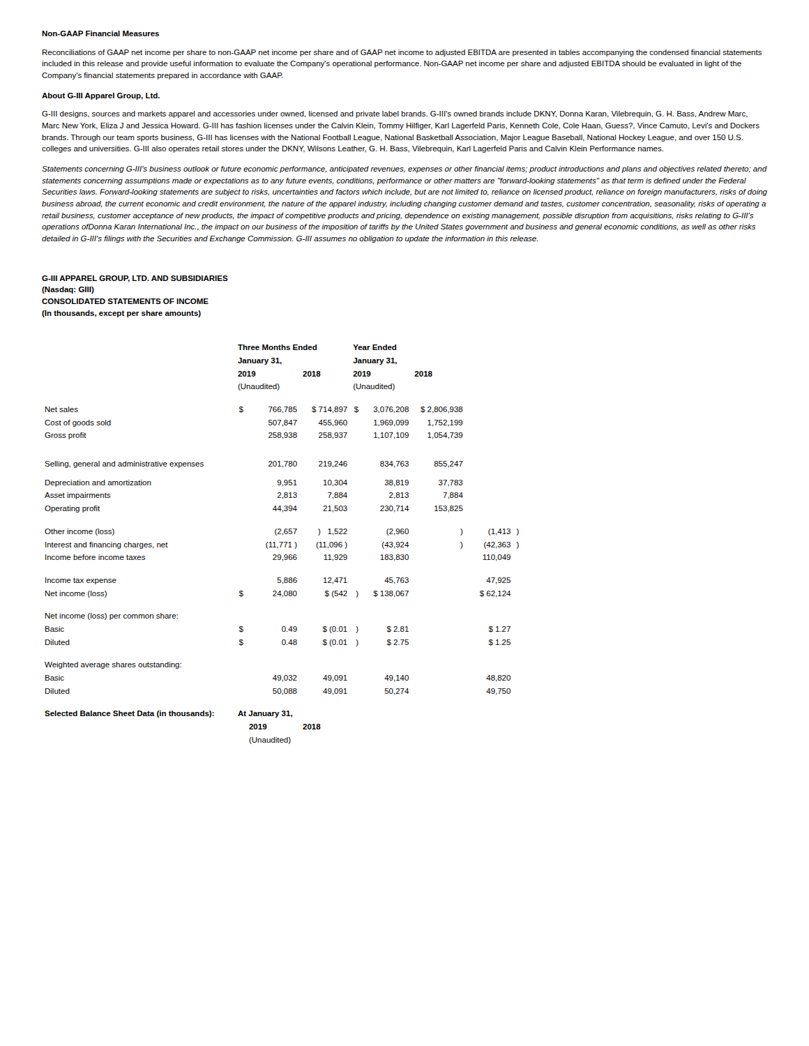Non-GAAP Financial Measures
Reconciliations of GAAP net income per share to non-GAAP net income per share and of GAAP net income to adjusted EBITDA are presented in tables accompanying the condensed financial statements included in this release and provide useful information to evaluate the Company's operational performance. Non-GAAP net income per share and adjusted EBITDA should be evaluated in light of the Company's financial statements prepared in accordance with GAAP.
About G-III Apparel Group, Ltd.
G-III designs, sources and markets apparel and accessories under owned, licensed and private label brands. G-III's owned brands include DKNY, Donna Karan, Vilebrequin, G. H. Bass, Andrew Marc, Marc New York, Eliza J and Jessica Howard. G-III has fashion licenses under the Calvin Klein, Tommy Hilfiger, Karl Lagerfeld Paris, Kenneth Cole, Cole Haan, Guess?, Vince Camuto, Levi's and Dockers brands. Through our team sports business, G-III has licenses with the National Football League, National Basketball Association, Major League Baseball, National Hockey League, and over 150 U.S. colleges and universities. G-III also operates retail stores under the DKNY, Wilsons Leather, G. H. Bass, Vilebrequin, Karl Lagerfeld Paris and Calvin Klein Performance names.
Statements concerning G-III's business outlook or future economic performance, anticipated revenues, expenses or other financial items; product introductions and plans and objectives related thereto; and statements concerning assumptions made or expectations as to any future events, conditions, performance or other matters are "forward-looking statements" as that term is defined under the Federal Securities laws. Forward-looking statements are subject to risks, uncertainties and factors which include, but are not limited to, reliance on licensed product, reliance on foreign manufacturers, risks of doing business abroad, the current economic and credit environment, the nature of the apparel industry, including changing customer demand and tastes, customer concentration, seasonality, risks of operating a retail business, customer acceptance of new products, the impact of competitive products and pricing, dependence on existing management, possible disruption from acquisitions, risks relating to G-III's operations ofDonna Karan International Inc., the impact on our business of the imposition of tariffs by the United States government and business and general economic conditions, as well as other risks detailed in G-III's filings with the Securities and Exchange Commission. G-III assumes no obligation to update the information in this release.
G-III APPAREL GROUP, LTD. AND SUBSIDIARIES
(Nasdaq: GIII)
CONSOLIDATED STATEMENTS OF INCOME
(In thousands, except per share amounts)
| | Three Months Ended | Year Ended | |
| | January 31, | January 31, | |
| | 2019 | 2018 | 2019 | 2018 | |
| | (Unaudited) | | (Unaudited) | | |
| Net sales | $ | 766,785 | $ 714,897 | $ | 3,076,208 | $ 2,806,938 | | |
| Cost of goods sold | | 507,847 | 455,960 | | 1,969,099 | 1,752,199 | | |
| Gross profit | | 258,938 | 258,937 | | 1,107,109 | 1,054,739 | | |
| Selling, general and administrative expenses | | 201,780 | 219,246 | | 834,763 | 855,247 | | |
| Depreciation and amortization | | 9,951 | 10,304 | | 38,819 | 37,783 | | |
| Asset impairments | | 2,813 | 7,884 | | 2,813 | 7,884 | | |
| Operating profit | | 44,394 | 21,503 | | 230,714 | 153,825 | | |
| Other income (loss) | | (2,657 | ) 1,522 | | (2,960 | ) | (1,413 | ) | |
| Interest and financing charges, net | | (11,771 ) | (11,096 ) | | (43,924 | ) | (42,363 | ) | |
| Income before income taxes | | 29,966 | 11,929 | | 183,830 | | 110,049 | | |
| Income tax expense | | 5,886 | 12,471 | | 45,763 | | 47,925 | | |
| Net income (loss) | $ | 24,080 | $ (542 | ) | $ 138,067 | | $ 62,124 | | |
| Net income (loss) per common share: | |
| Basic | $ | 0.49 | $ (0.01 | ) | $ 2.81 | | $ 1.27 | | |
| Diluted | $ | 0.48 | $ (0.01 | ) | $ 2.75 | | $ 1.25 | | |
| Weighted average shares outstanding: | |
| Basic | | 49,032 | 49,091 | | 49,140 | | 48,820 | | |
| Diluted | | 50,088 | 49,091 | | 50,274 | | 49,750 | | |
| Selected Balance Sheet Data (in thousands): | At January 31, | |
| | | 2019 | 2018 | |
| | | (Unaudited) | | |